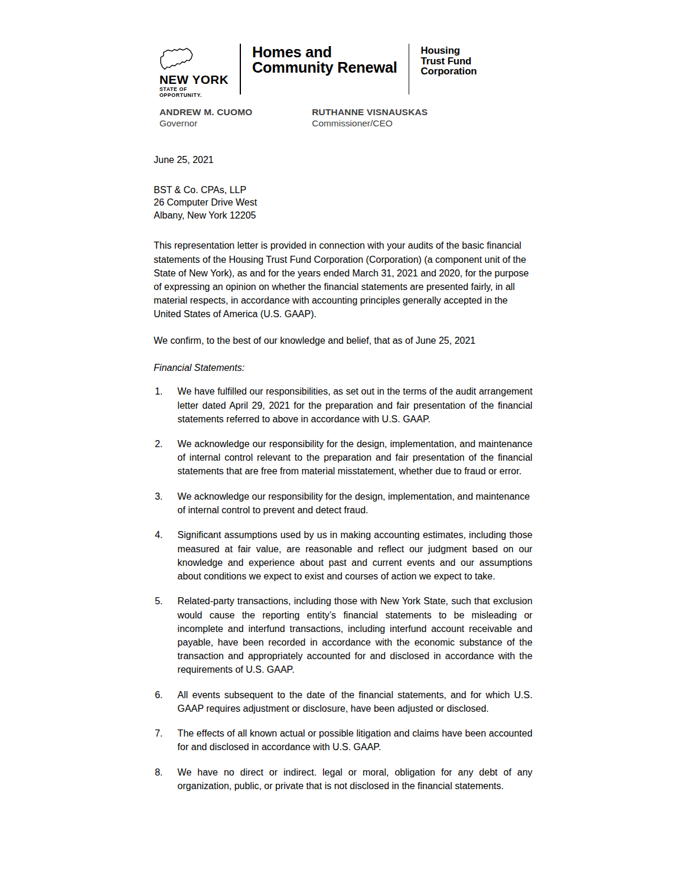NEW YORK
STATE OF
OPPORTUNITY.
Homes and
Community Renewal
Housing
Trust Fund
Corporation
ANDREW M. CUOMO
Governor
RUTHANNE VISNAUSKAS
Commissioner/CEO
June 25, 2021
BST & Co. CPAs, LLP
26 Computer Drive West
Albany, New York 12205
This representation letter is provided in connection with your audits of the basic financial statements of the Housing Trust Fund Corporation (Corporation) (a component unit of the State of New York), as and for the years ended March 31, 2021 and 2020, for the purpose of expressing an opinion on whether the financial statements are presented fairly, in all material respects, in accordance with accounting principles generally accepted in the United States of America (U.S. GAAP).
We confirm, to the best of our knowledge and belief, that as of June 25, 2021
Financial Statements:
We have fulfilled our responsibilities, as set out in the terms of the audit arrangement letter dated April 29, 2021 for the preparation and fair presentation of the financial statements referred to above in accordance with U.S. GAAP.
We acknowledge our responsibility for the design, implementation, and maintenance of internal control relevant to the preparation and fair presentation of the financial statements that are free from material misstatement, whether due to fraud or error.
We acknowledge our responsibility for the design, implementation, and maintenance of internal control to prevent and detect fraud.
Significant assumptions used by us in making accounting estimates, including those measured at fair value, are reasonable and reflect our judgment based on our knowledge and experience about past and current events and our assumptions about conditions we expect to exist and courses of action we expect to take.
Related-party transactions, including those with New York State, such that exclusion would cause the reporting entity’s financial statements to be misleading or incomplete and interfund transactions, including interfund account receivable and payable, have been recorded in accordance with the economic substance of the transaction and appropriately accounted for and disclosed in accordance with the requirements of U.S. GAAP.
All events subsequent to the date of the financial statements, and for which U.S. GAAP requires adjustment or disclosure, have been adjusted or disclosed.
The effects of all known actual or possible litigation and claims have been accounted for and disclosed in accordance with U.S. GAAP.
We have no direct or indirect. legal or moral, obligation for any debt of any organization, public, or private that is not disclosed in the financial statements.